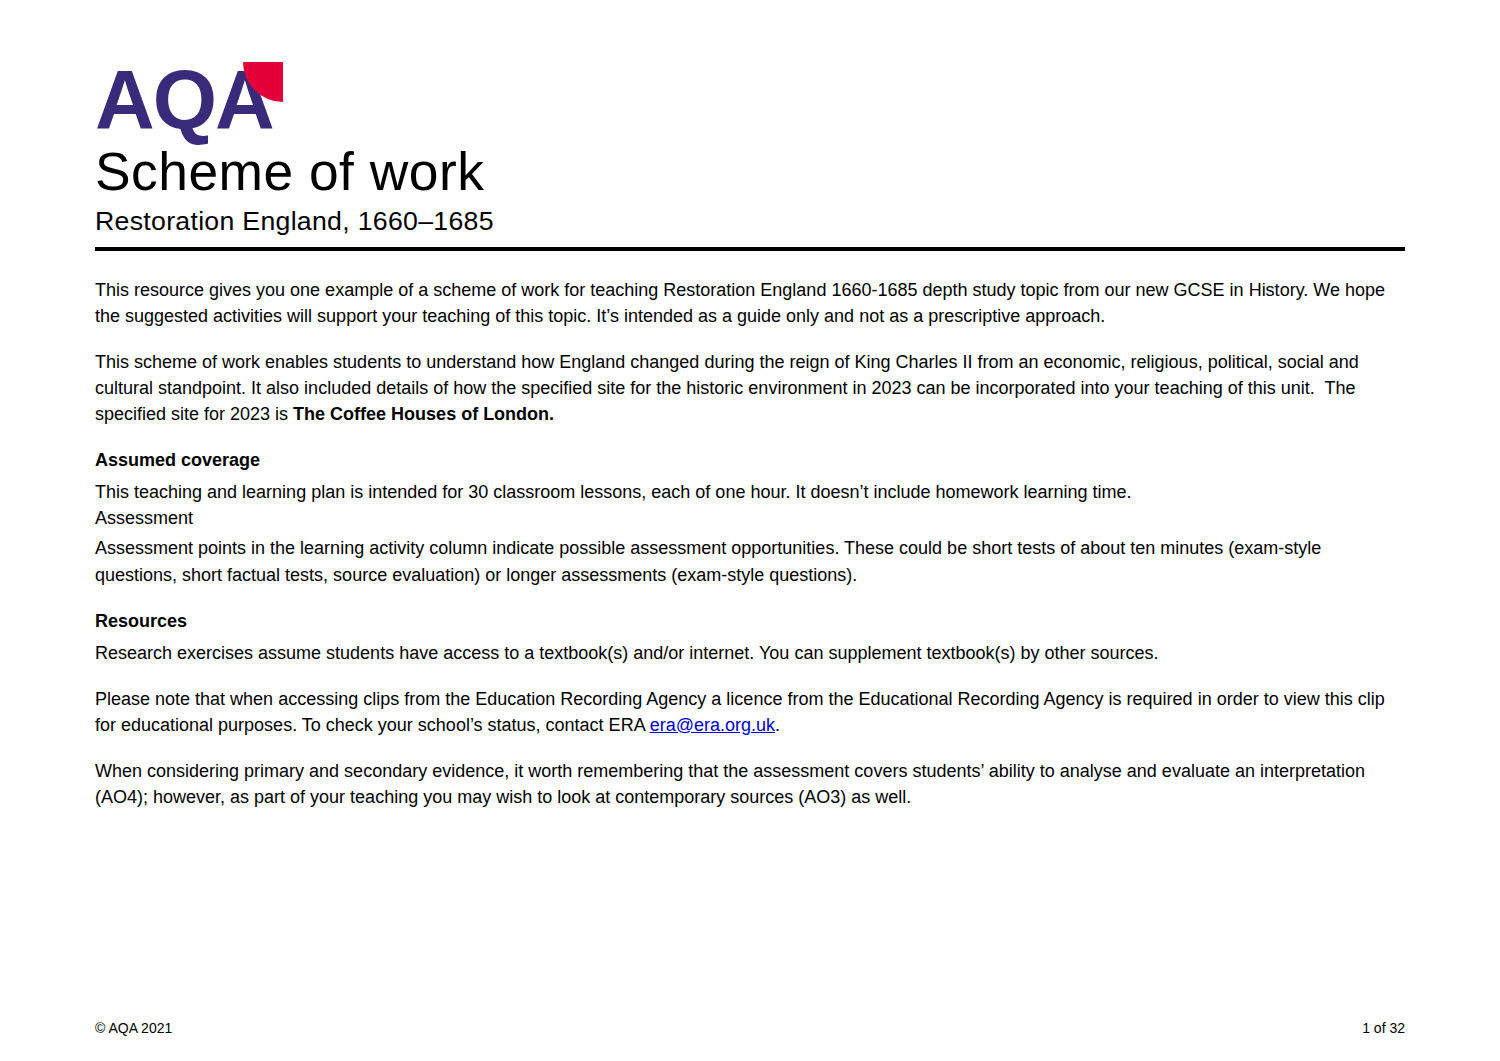AQA
Scheme of work
Restoration England, 1660–1685
This resource gives you one example of a scheme of work for teaching Restoration England 1660-1685 depth study topic from our new GCSE in History. We hope the suggested activities will support your teaching of this topic. It’s intended as a guide only and not as a prescriptive approach.
This scheme of work enables students to understand how England changed during the reign of King Charles II from an economic, religious, political, social and cultural standpoint. It also included details of how the specified site for the historic environment in 2023 can be incorporated into your teaching of this unit. The specified site for 2023 is The Coffee Houses of London.
Assumed coverage
This teaching and learning plan is intended for 30 classroom lessons, each of one hour. It doesn’t include homework learning time.
Assessment
Assessment points in the learning activity column indicate possible assessment opportunities. These could be short tests of about ten minutes (exam-style questions, short factual tests, source evaluation) or longer assessments (exam-style questions).
Resources
Research exercises assume students have access to a textbook(s) and/or internet. You can supplement textbook(s) by other sources.
Please note that when accessing clips from the Education Recording Agency a licence from the Educational Recording Agency is required in order to view this clip for educational purposes. To check your school’s status, contact ERA era@era.org.uk.
When considering primary and secondary evidence, it worth remembering that the assessment covers students’ ability to analyse and evaluate an interpretation (AO4); however, as part of your teaching you may wish to look at contemporary sources (AO3) as well.
© AQA 2021 1 of 32